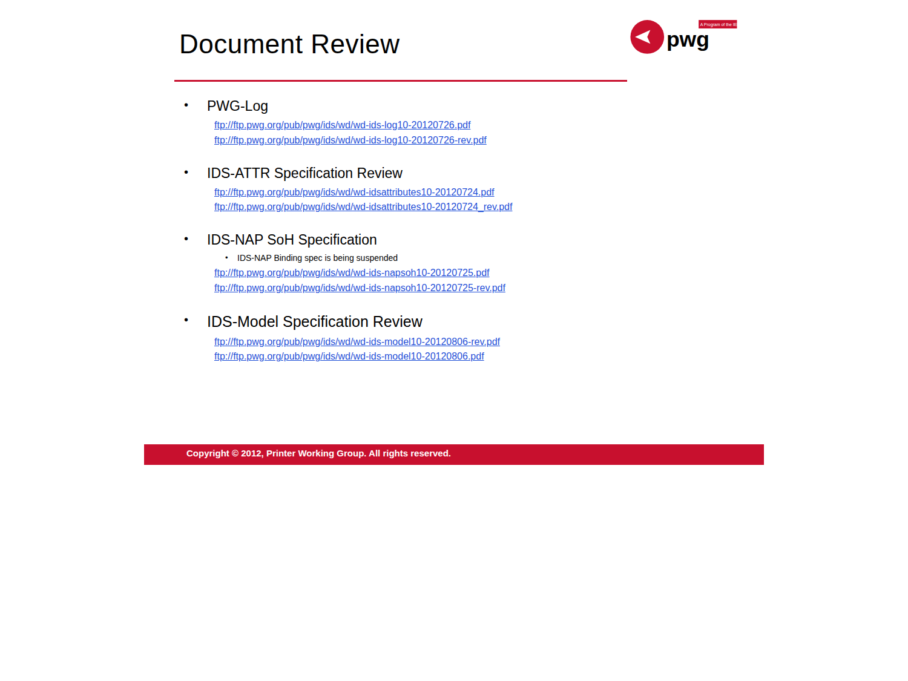Document Review
pwg A Program of the IEEE-ISTO
PWG-Log
ftp://ftp.pwg.org/pub/pwg/ids/wd/wd-ids-log10-20120726.pdf
ftp://ftp.pwg.org/pub/pwg/ids/wd/wd-ids-log10-20120726-rev.pdf
IDS-ATTR Specification Review
ftp://ftp.pwg.org/pub/pwg/ids/wd/wd-idsattributes10-20120724.pdf
ftp://ftp.pwg.org/pub/pwg/ids/wd/wd-idsattributes10-20120724_rev.pdf
IDS-NAP SoH Specification
IDS-NAP Binding spec is being suspended
ftp://ftp.pwg.org/pub/pwg/ids/wd/wd-ids-napsoh10-20120725.pdf
ftp://ftp.pwg.org/pub/pwg/ids/wd/wd-ids-napsoh10-20120725-rev.pdf
IDS-Model Specification Review
ftp://ftp.pwg.org/pub/pwg/ids/wd/wd-ids-model10-20120806-rev.pdf
ftp://ftp.pwg.org/pub/pwg/ids/wd/wd-ids-model10-20120806.pdf
Copyright © 2012, Printer Working Group. All rights reserved.